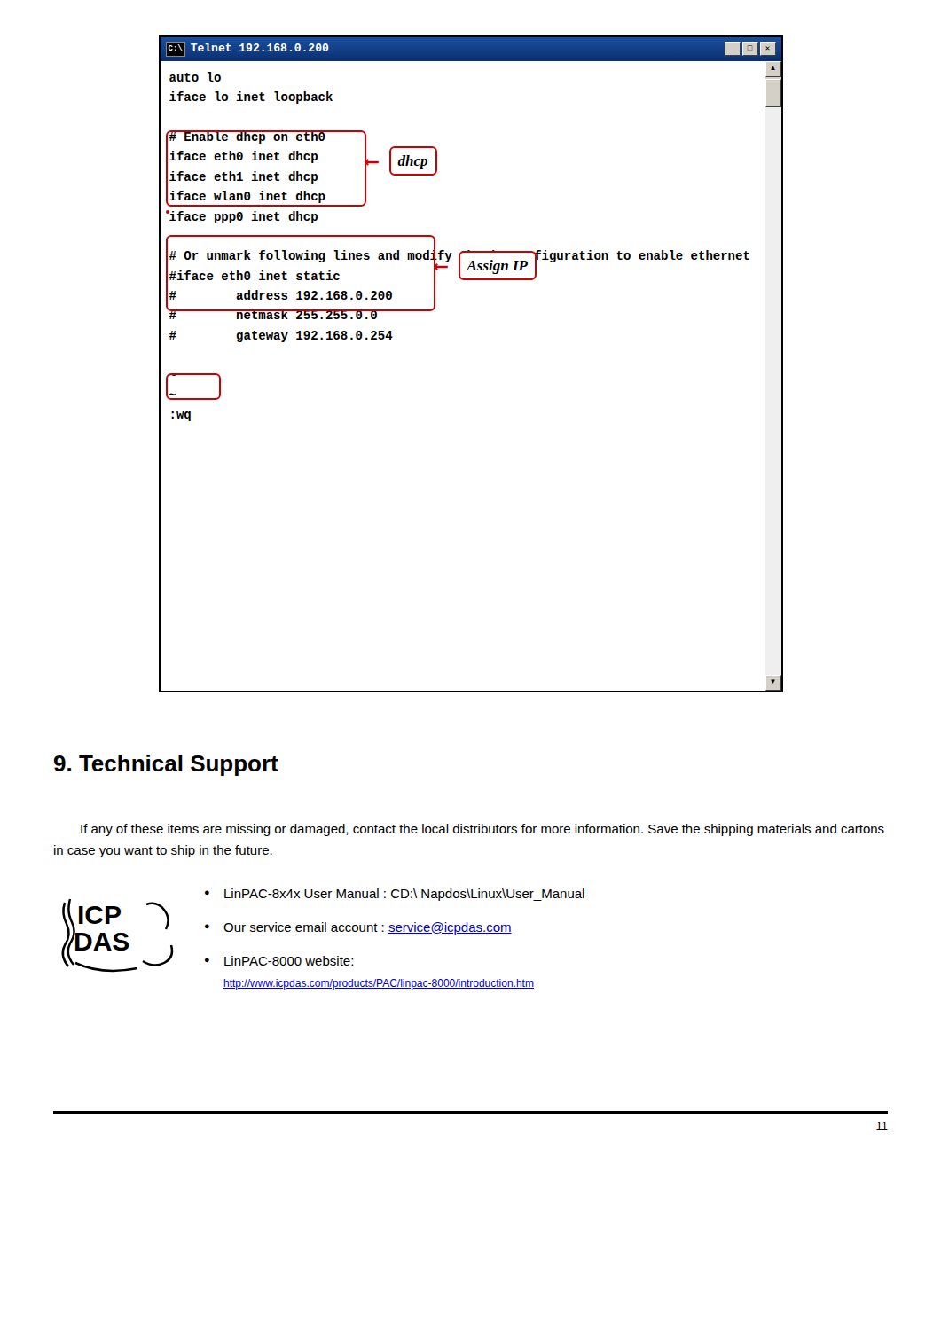C:\ Telnet 192.168.0.200
_□✕
auto lo iface lo inet loopback # Enable dhcp on eth0 iface eth0 inet dhcp iface eth1 inet dhcp iface wlan0 inet dhcp iface ppp0 inet dhcp # Or unmark following lines and modify the ip configuration to enable ethernet #iface eth0 inet static # address 192.168.0.200 # netmask 255.255.0.0 # gateway 192.168.0.254 ~ ~ :wq
⟵
dhcp
⟵
Assign IP
▲
▼
9. Technical Support
If any of these items are missing or damaged, contact the local distributors for more information. Save the shipping materials and cartons in case you want to ship in the future.
ICP DAS
LinPAC-8x4x User Manual : CD:\ Napdos\Linux\User_Manual
Our service email account : service@icpdas.com
LinPAC-8000 website: http://www.icpdas.com/products/PAC/linpac-8000/introduction.htm
11